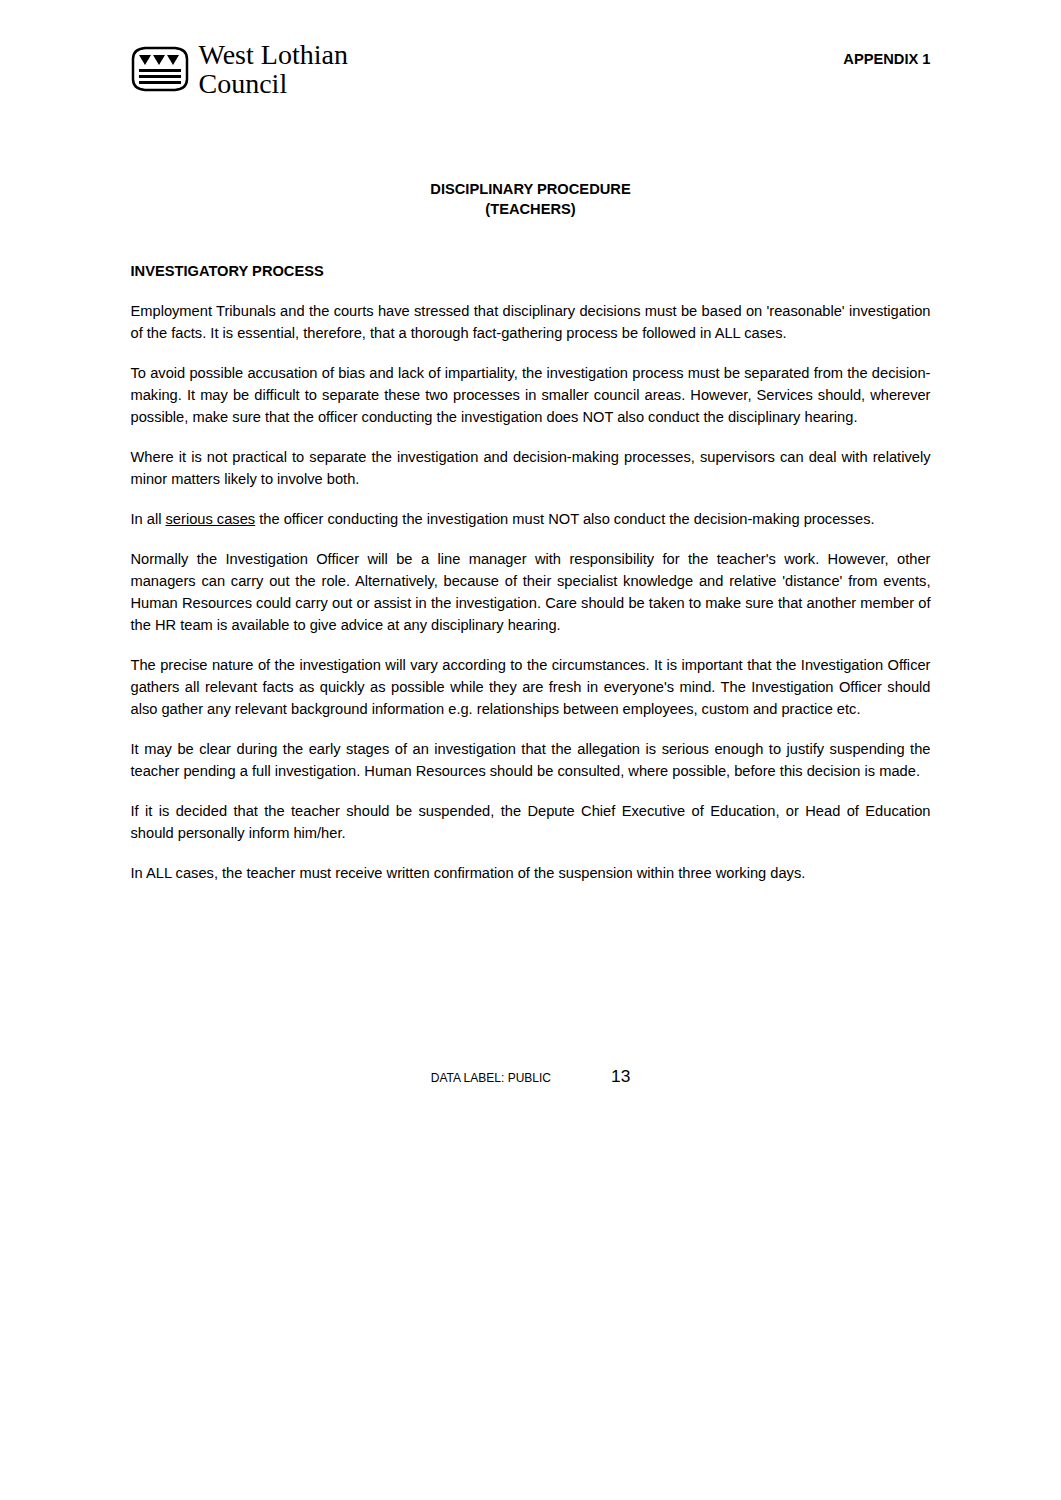West Lothian
Council
APPENDIX 1
DISCIPLINARY PROCEDURE
(TEACHERS)
INVESTIGATORY PROCESS
Employment Tribunals and the courts have stressed that disciplinary decisions must be based on 'reasonable' investigation of the facts. It is essential, therefore, that a thorough fact-gathering process be followed in ALL cases.
To avoid possible accusation of bias and lack of impartiality, the investigation process must be separated from the decision-making. It may be difficult to separate these two processes in smaller council areas. However, Services should, wherever possible, make sure that the officer conducting the investigation does NOT also conduct the disciplinary hearing.
Where it is not practical to separate the investigation and decision-making processes, supervisors can deal with relatively minor matters likely to involve both.
In all serious cases the officer conducting the investigation must NOT also conduct the decision-making processes.
Normally the Investigation Officer will be a line manager with responsibility for the teacher's work. However, other managers can carry out the role. Alternatively, because of their specialist knowledge and relative 'distance' from events, Human Resources could carry out or assist in the investigation. Care should be taken to make sure that another member of the HR team is available to give advice at any disciplinary hearing.
The precise nature of the investigation will vary according to the circumstances. It is important that the Investigation Officer gathers all relevant facts as quickly as possible while they are fresh in everyone's mind. The Investigation Officer should also gather any relevant background information e.g. relationships between employees, custom and practice etc.
It may be clear during the early stages of an investigation that the allegation is serious enough to justify suspending the teacher pending a full investigation. Human Resources should be consulted, where possible, before this decision is made.
If it is decided that the teacher should be suspended, the Depute Chief Executive of Education, or Head of Education should personally inform him/her.
In ALL cases, the teacher must receive written confirmation of the suspension within three working days.
DATA LABEL: PUBLIC 13